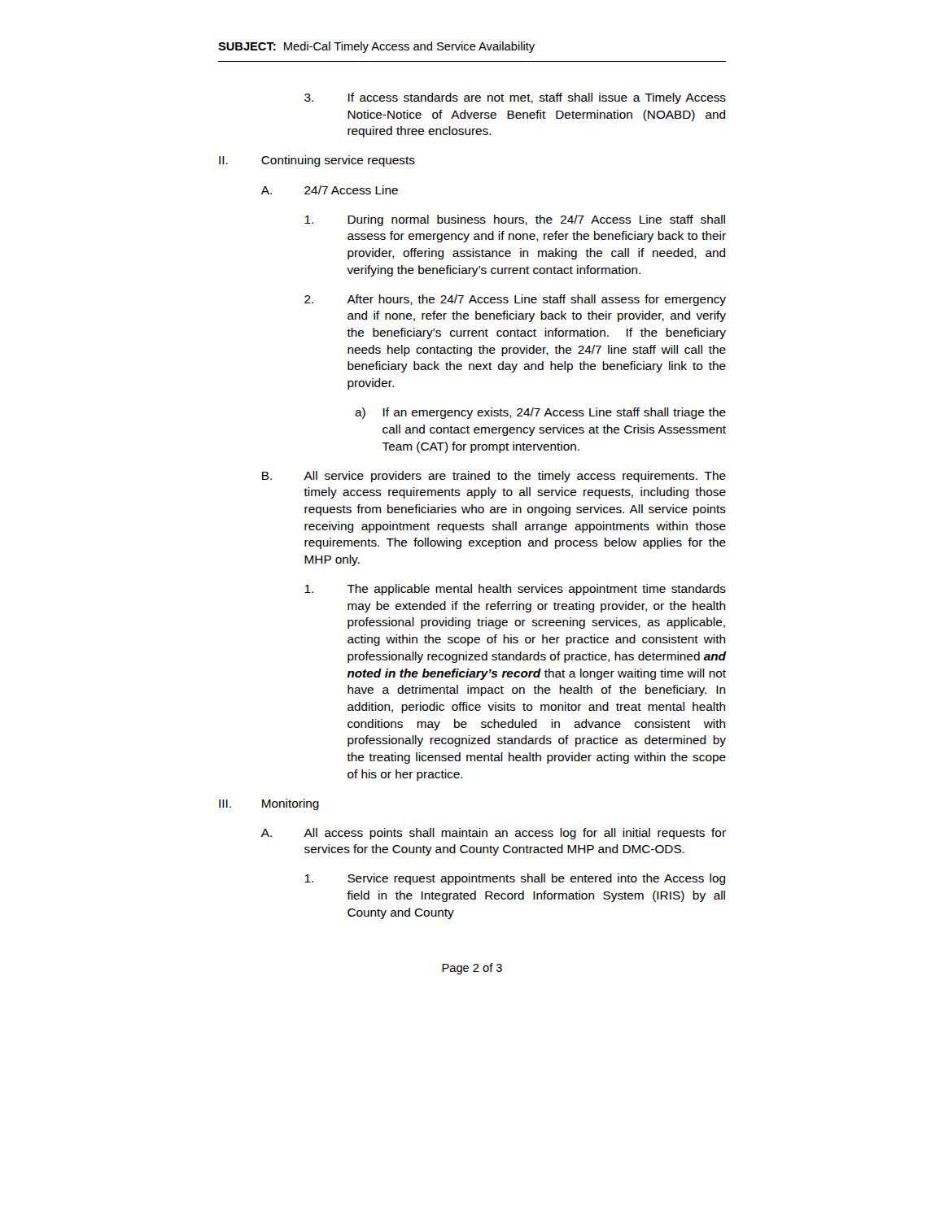SUBJECT: Medi-Cal Timely Access and Service Availability
3.
If access standards are not met, staff shall issue a Timely Access Notice-Notice of Adverse Benefit Determination (NOABD) and required three enclosures.
II.
Continuing service requests
A.
24/7 Access Line
1.
During normal business hours, the 24/7 Access Line staff shall assess for emergency and if none, refer the beneficiary back to their provider, offering assistance in making the call if needed, and verifying the beneficiary’s current contact information.
2.
After hours, the 24/7 Access Line staff shall assess for emergency and if none, refer the beneficiary back to their provider, and verify the beneficiary’s current contact information. If the beneficiary needs help contacting the provider, the 24/7 line staff will call the beneficiary back the next day and help the beneficiary link to the provider.
a)
If an emergency exists, 24/7 Access Line staff shall triage the call and contact emergency services at the Crisis Assessment Team (CAT) for prompt intervention.
B.
All service providers are trained to the timely access requirements. The timely access requirements apply to all service requests, including those requests from beneficiaries who are in ongoing services. All service points receiving appointment requests shall arrange appointments within those requirements. The following exception and process below applies for the MHP only.
1.
The applicable mental health services appointment time standards may be extended if the referring or treating provider, or the health professional providing triage or screening services, as applicable, acting within the scope of his or her practice and consistent with professionally recognized standards of practice, has determined and noted in the beneficiary’s record that a longer waiting time will not have a detrimental impact on the health of the beneficiary. In addition, periodic office visits to monitor and treat mental health conditions may be scheduled in advance consistent with professionally recognized standards of practice as determined by the treating licensed mental health provider acting within the scope of his or her practice.
III.
Monitoring
A.
All access points shall maintain an access log for all initial requests for services for the County and County Contracted MHP and DMC-ODS.
1.
Service request appointments shall be entered into the Access log field in the Integrated Record Information System (IRIS) by all County and County
Page 2 of 3